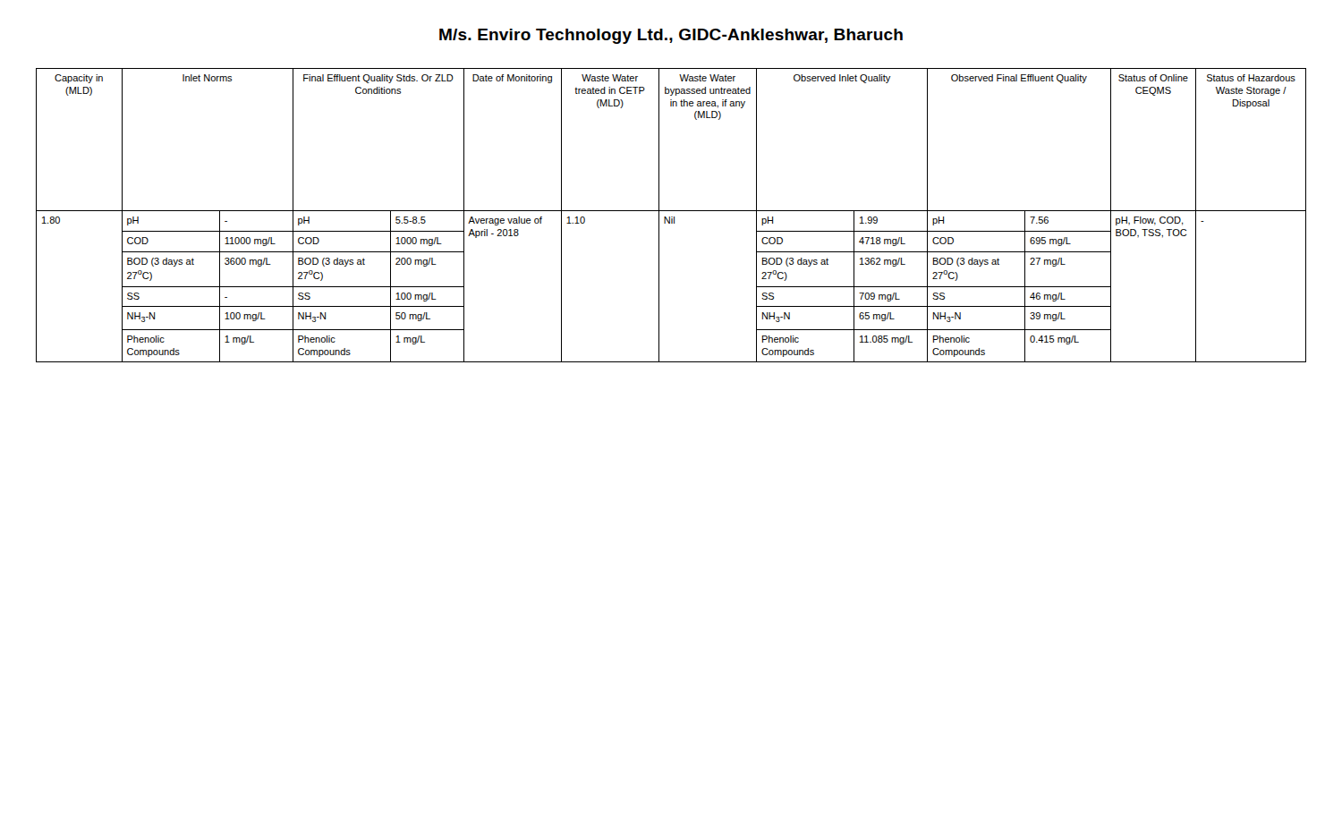M/s. Enviro Technology Ltd., GIDC-Ankleshwar, Bharuch
| Capacity in (MLD) | Inlet Norms | Final Effluent Quality Stds. Or ZLD Conditions | Date of Monitoring | Waste Water treated in CETP (MLD) | Waste Water bypassed untreated in the area, if any (MLD) | Observed Inlet Quality | Observed Final Effluent Quality | Status of Online CEQMS | Status of Hazardous Waste Storage / Disposal |
| --- | --- | --- | --- | --- | --- | --- | --- | --- | --- |
| 1.80 | pH | - | pH | 5.5-8.5 | Average value of April - 2018 | 1.10 | Nil | pH | 1.99 | pH | 7.56 | pH, Flow, COD, BOD, TSS, TOC | - |
| COD | 11000 mg/L | COD | 1000 mg/L | COD | 4718 mg/L | COD | 695 mg/L |
| BOD (3 days at 27 o C) | 3600 mg/L | BOD (3 days at 27 o C) | 200 mg/L | BOD (3 days at 27 o C) | 1362 mg/L | BOD (3 days at 27 o C) | 27 mg/L |
| SS | - | SS | 100 mg/L | SS | 709 mg/L | SS | 46 mg/L |
| NH 3 -N | 100 mg/L | NH 3 -N | 50 mg/L | NH 3 -N | 65 mg/L | NH 3 -N | 39 mg/L |
| Phenolic Compounds | 1 mg/L | Phenolic Compounds | 1 mg/L | Phenolic Compounds | 11.085 mg/L | Phenolic Compounds | 0.415 mg/L |